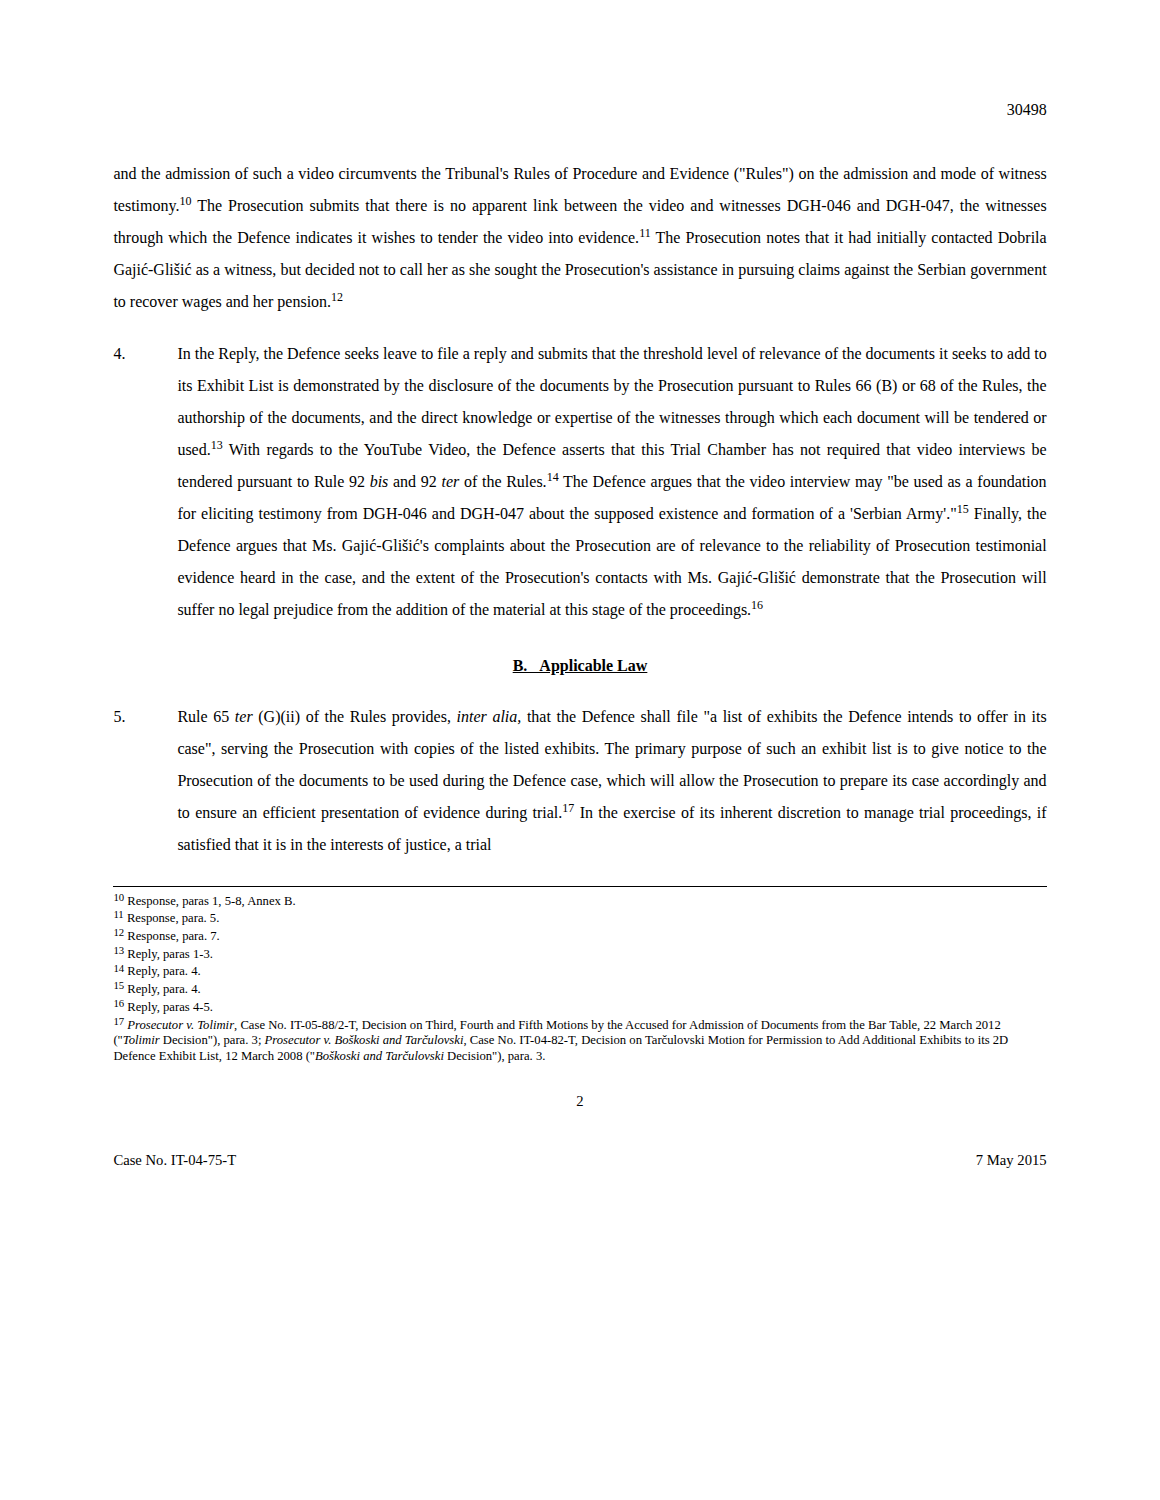30498
and the admission of such a video circumvents the Tribunal's Rules of Procedure and Evidence ("Rules") on the admission and mode of witness testimony.10 The Prosecution submits that there is no apparent link between the video and witnesses DGH-046 and DGH-047, the witnesses through which the Defence indicates it wishes to tender the video into evidence.11 The Prosecution notes that it had initially contacted Dobrila Gajić-Glišić as a witness, but decided not to call her as she sought the Prosecution's assistance in pursuing claims against the Serbian government to recover wages and her pension.12
4.
In the Reply, the Defence seeks leave to file a reply and submits that the threshold level of relevance of the documents it seeks to add to its Exhibit List is demonstrated by the disclosure of the documents by the Prosecution pursuant to Rules 66 (B) or 68 of the Rules, the authorship of the documents, and the direct knowledge or expertise of the witnesses through which each document will be tendered or used.13 With regards to the YouTube Video, the Defence asserts that this Trial Chamber has not required that video interviews be tendered pursuant to Rule 92 bis and 92 ter of the Rules.14 The Defence argues that the video interview may "be used as a foundation for eliciting testimony from DGH-046 and DGH-047 about the supposed existence and formation of a 'Serbian Army'."15 Finally, the Defence argues that Ms. Gajić-Glišić's complaints about the Prosecution are of relevance to the reliability of Prosecution testimonial evidence heard in the case, and the extent of the Prosecution's contacts with Ms. Gajić-Glišić demonstrate that the Prosecution will suffer no legal prejudice from the addition of the material at this stage of the proceedings.16
B. Applicable Law
5.
Rule 65 ter (G)(ii) of the Rules provides, inter alia, that the Defence shall file "a list of exhibits the Defence intends to offer in its case", serving the Prosecution with copies of the listed exhibits. The primary purpose of such an exhibit list is to give notice to the Prosecution of the documents to be used during the Defence case, which will allow the Prosecution to prepare its case accordingly and to ensure an efficient presentation of evidence during trial.17 In the exercise of its inherent discretion to manage trial proceedings, if satisfied that it is in the interests of justice, a trial
10 Response, paras 1, 5-8, Annex B.
11 Response, para. 5.
12 Response, para. 7.
13 Reply, paras 1-3.
14 Reply, para. 4.
15 Reply, para. 4.
16 Reply, paras 4-5.
17 Prosecutor v. Tolimir, Case No. IT-05-88/2-T, Decision on Third, Fourth and Fifth Motions by the Accused for Admission of Documents from the Bar Table, 22 March 2012 ("Tolimir Decision"), para. 3; Prosecutor v. Boškoski and Tarčulovski, Case No. IT-04-82-T, Decision on Tarčulovski Motion for Permission to Add Additional Exhibits to its 2D Defence Exhibit List, 12 March 2008 ("Boškoski and Tarčulovski Decision"), para. 3.
2
Case No. IT-04-75-T 7 May 2015